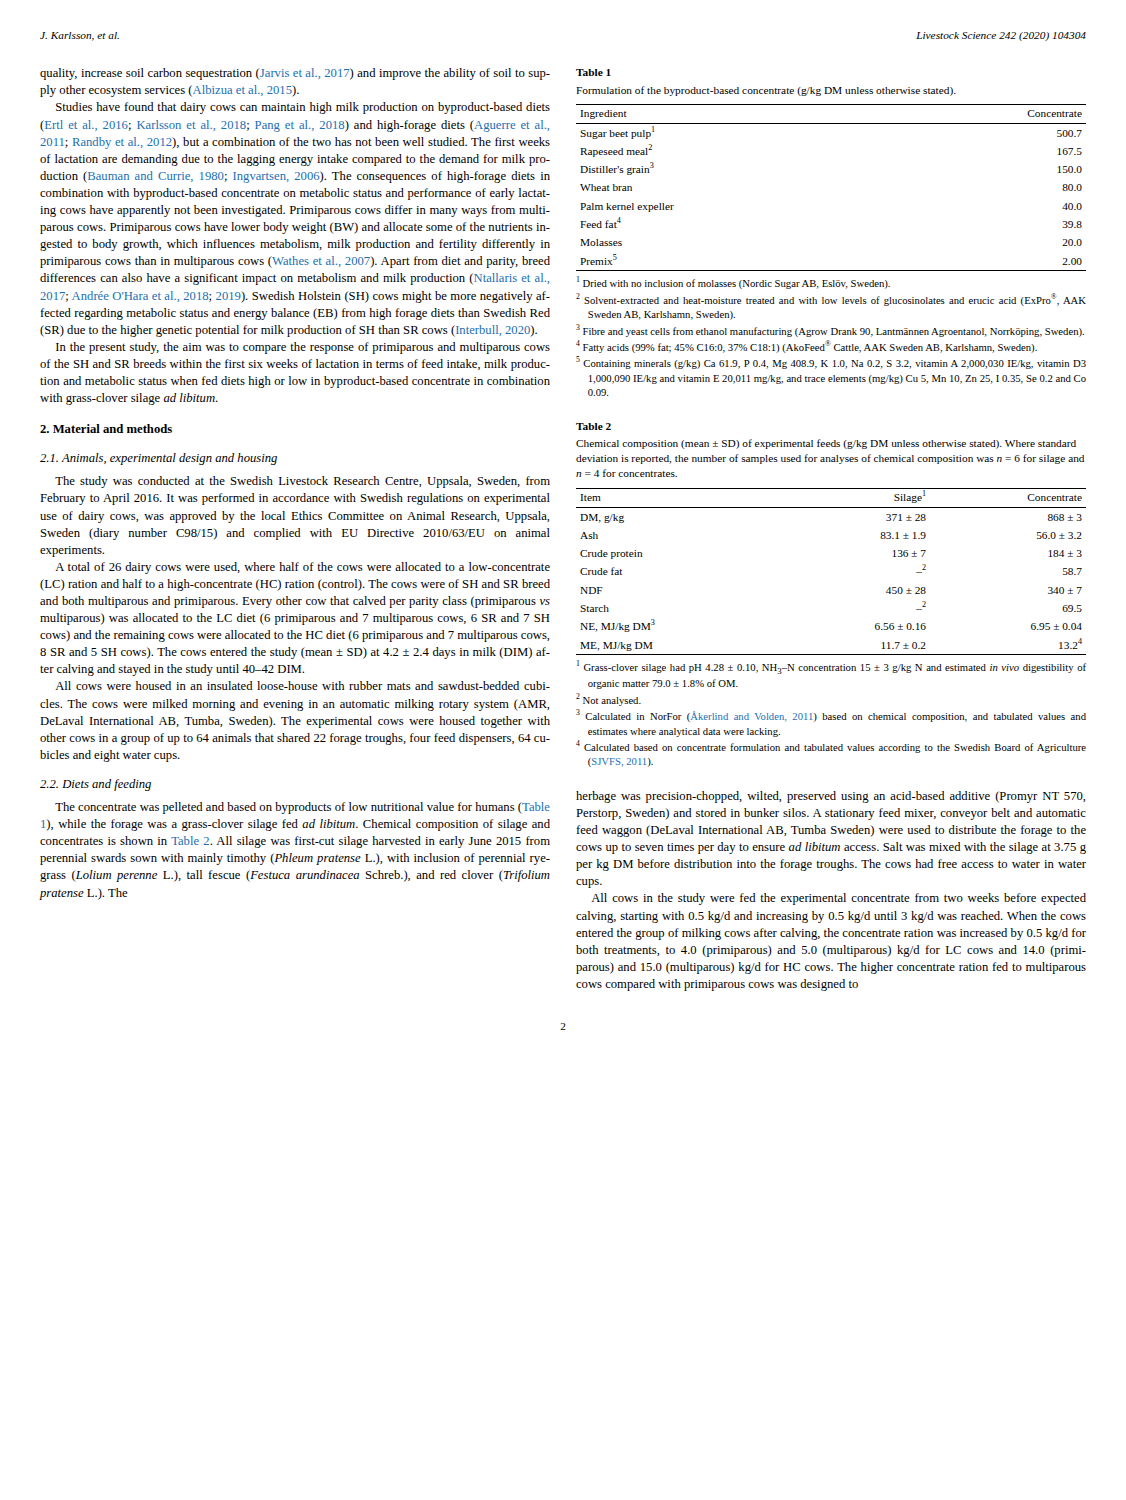J. Karlsson, et al.
Livestock Science 242 (2020) 104304
quality, increase soil carbon sequestration (Jarvis et al., 2017) and improve the ability of soil to supply other ecosystem services (Albizua et al., 2015).
Studies have found that dairy cows can maintain high milk production on byproduct-based diets (Ertl et al., 2016; Karlsson et al., 2018; Pang et al., 2018) and high-forage diets (Aguerre et al., 2011; Randby et al., 2012), but a combination of the two has not been well studied. The first weeks of lactation are demanding due to the lagging energy intake compared to the demand for milk production (Bauman and Currie, 1980; Ingvartsen, 2006). The consequences of high-forage diets in combination with byproduct-based concentrate on metabolic status and performance of early lactating cows have apparently not been investigated. Primiparous cows differ in many ways from multiparous cows. Primiparous cows have lower body weight (BW) and allocate some of the nutrients ingested to body growth, which influences metabolism, milk production and fertility differently in primiparous cows than in multiparous cows (Wathes et al., 2007). Apart from diet and parity, breed differences can also have a significant impact on metabolism and milk production (Ntallaris et al., 2017; Andrée O'Hara et al., 2018; 2019). Swedish Holstein (SH) cows might be more negatively affected regarding metabolic status and energy balance (EB) from high forage diets than Swedish Red (SR) due to the higher genetic potential for milk production of SH than SR cows (Interbull, 2020).
In the present study, the aim was to compare the response of primiparous and multiparous cows of the SH and SR breeds within the first six weeks of lactation in terms of feed intake, milk production and metabolic status when fed diets high or low in byproduct-based concentrate in combination with grass-clover silage ad libitum.
2. Material and methods
2.1. Animals, experimental design and housing
The study was conducted at the Swedish Livestock Research Centre, Uppsala, Sweden, from February to April 2016. It was performed in accordance with Swedish regulations on experimental use of dairy cows, was approved by the local Ethics Committee on Animal Research, Uppsala, Sweden (diary number C98/15) and complied with EU Directive 2010/63/EU on animal experiments.
A total of 26 dairy cows were used, where half of the cows were allocated to a low-concentrate (LC) ration and half to a high-concentrate (HC) ration (control). The cows were of SH and SR breed and both multiparous and primiparous. Every other cow that calved per parity class (primiparous vs multiparous) was allocated to the LC diet (6 primiparous and 7 multiparous cows, 6 SR and 7 SH cows) and the remaining cows were allocated to the HC diet (6 primiparous and 7 multiparous cows, 8 SR and 5 SH cows). The cows entered the study (mean ± SD) at 4.2 ± 2.4 days in milk (DIM) after calving and stayed in the study until 40–42 DIM.
All cows were housed in an insulated loose-house with rubber mats and sawdust-bedded cubicles. The cows were milked morning and evening in an automatic milking rotary system (AMR, DeLaval International AB, Tumba, Sweden). The experimental cows were housed together with other cows in a group of up to 64 animals that shared 22 forage troughs, four feed dispensers, 64 cubicles and eight water cups.
2.2. Diets and feeding
The concentrate was pelleted and based on byproducts of low nutritional value for humans (Table 1), while the forage was a grass-clover silage fed ad libitum. Chemical composition of silage and concentrates is shown in Table 2. All silage was first-cut silage harvested in early June 2015 from perennial swards sown with mainly timothy (Phleum pratense L.), with inclusion of perennial ryegrass (Lolium perenne L.), tall fescue (Festuca arundinacea Schreb.), and red clover (Trifolium pratense L.). The
Table 1 Formulation of the byproduct-based concentrate (g/kg DM unless otherwise stated).
| Ingredient | Concentrate |
| --- | --- |
| Sugar beet pulp 1 | 500.7 |
| Rapeseed meal 2 | 167.5 |
| Distiller's grain 3 | 150.0 |
| Wheat bran | 80.0 |
| Palm kernel expeller | 40.0 |
| Feed fat 4 | 39.8 |
| Molasses | 20.0 |
| Premix 5 | 2.00 |
1 Dried with no inclusion of molasses (Nordic Sugar AB, Eslöv, Sweden).
2 Solvent-extracted and heat-moisture treated and with low levels of glucosinolates and erucic acid (ExPro®, AAK Sweden AB, Karlshamn, Sweden).
3 Fibre and yeast cells from ethanol manufacturing (Agrow Drank 90, Lantmännen Agroentanol, Norrköping, Sweden).
4 Fatty acids (99% fat; 45% C16:0, 37% C18:1) (AkoFeed® Cattle, AAK Sweden AB, Karlshamn, Sweden).
5 Containing minerals (g/kg) Ca 61.9, P 0.4, Mg 408.9, K 1.0, Na 0.2, S 3.2, vitamin A 2,000,030 IE/kg, vitamin D3 1,000,090 IE/kg and vitamin E 20,011 mg/kg, and trace elements (mg/kg) Cu 5, Mn 10, Zn 25, I 0.35, Se 0.2 and Co 0.09.
Table 2 Chemical composition (mean ± SD) of experimental feeds (g/kg DM unless otherwise stated). Where standard deviation is reported, the number of samples used for analyses of chemical composition was n = 6 for silage and n = 4 for concentrates.
| Item | Silage 1 | Concentrate |
| --- | --- | --- |
| DM, g/kg | 371 ± 28 | 868 ± 3 |
| Ash | 83.1 ± 1.9 | 56.0 ± 3.2 |
| Crude protein | 136 ± 7 | 184 ± 3 |
| Crude fat | – 2 | 58.7 |
| NDF | 450 ± 28 | 340 ± 7 |
| Starch | – 2 | 69.5 |
| NE, MJ/kg DM 3 | 6.56 ± 0.16 | 6.95 ± 0.04 |
| ME, MJ/kg DM | 11.7 ± 0.2 | 13.2 4 |
1 Grass-clover silage had pH 4.28 ± 0.10, NH3–N concentration 15 ± 3 g/kg N and estimated in vivo digestibility of organic matter 79.0 ± 1.8% of OM.
2 Not analysed.
3 Calculated in NorFor (Åkerlind and Volden, 2011) based on chemical composition, and tabulated values and estimates where analytical data were lacking.
4 Calculated based on concentrate formulation and tabulated values according to the Swedish Board of Agriculture (SJVFS, 2011).
herbage was precision-chopped, wilted, preserved using an acid-based additive (Promyr NT 570, Perstorp, Sweden) and stored in bunker silos. A stationary feed mixer, conveyor belt and automatic feed waggon (DeLaval International AB, Tumba Sweden) were used to distribute the forage to the cows up to seven times per day to ensure ad libitum access. Salt was mixed with the silage at 3.75 g per kg DM before distribution into the forage troughs. The cows had free access to water in water cups.
All cows in the study were fed the experimental concentrate from two weeks before expected calving, starting with 0.5 kg/d and increasing by 0.5 kg/d until 3 kg/d was reached. When the cows entered the group of milking cows after calving, the concentrate ration was increased by 0.5 kg/d for both treatments, to 4.0 (primiparous) and 5.0 (multiparous) kg/d for LC cows and 14.0 (primiparous) and 15.0 (multiparous) kg/d for HC cows. The higher concentrate ration fed to multiparous cows compared with primiparous cows was designed to
2